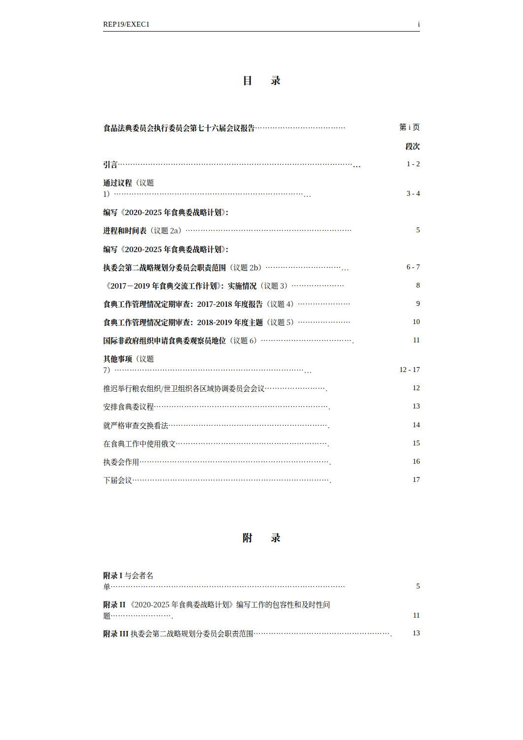REP19/EXEC1 i
目 录
| 食品法典委员会执行委员会第七十六届会议报告 ……………………………… | 第 i 页 |
| | 段次 |
| 引言 …………………………………………………………………………………... | 1 - 2 |
| 通过议程 （议题 1） …………………………………………………………………... | 3 - 4 |
| 编写《2020-2025 年食典委战略计划》： | |
| 进程和时间表 （议题 2a） ………………………………………………………… | 5 |
| 编写《2020-2025 年食典委战略计划》： | |
| 执委会第二战略规划分委员会职责范围 （议题 2b） …………………………... | 6 - 7 |
| 《2017－2019 年食典交流工作计划》：实施情况 （议题 3） ………………… | 8 |
| 食典工作管理情况定期审查：2017-2018 年度报告 （议题 4） ………………… | 9 |
| 食典工作管理情况定期审查：2018-2019 年度主题 （议题 5） ………………… | 10 |
| 国际非政府组织申请食典委观察员地位 （议题 6） ………………………………. | 11 |
| 其他事项 （议题 7） …………………………………………………………………... | 12 - 17 |
| 推迟举行粮农组织/世卫组织各区域协调委员会会议 ……………………. | 12 |
| 安排食典委议程 ……………………………………………………………. | 13 |
| 就严格审查交换看法 ………………………………………………………. | 14 |
| 在食典工作中使用俄文 ……………………………………………………. | 15 |
| 执委会作用 …………………………………………………………………. | 16 |
| 下届会议 ……………………………………………………………………. | 17 |
附 录
| 附录 I 与会者名单 ………………………………………………………………………………… | 5 |
| 附录 II 《2020-2025 年食典委战略计划》编写工作的包容性和及时性问题 ……………………. | 11 |
| 附录 III 执委会第二战略规划分委员会职责范围 ………………………………………………. | 13 |